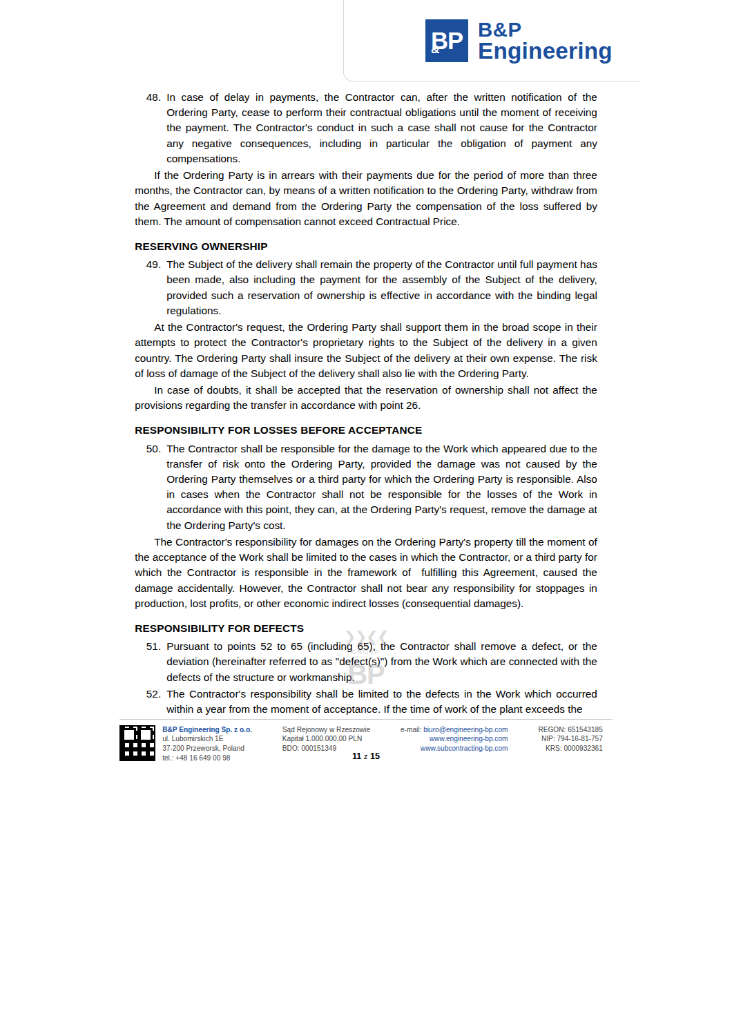B&P
B&P
Engineering
48. In case of delay in payments, the Contractor can, after the written notification of the Ordering Party, cease to perform their contractual obligations until the moment of receiving the payment. The Contractor's conduct in such a case shall not cause for the Contractor any negative consequences, including in particular the obligation of payment any compensations.
If the Ordering Party is in arrears with their payments due for the period of more than three months, the Contractor can, by means of a written notification to the Ordering Party, withdraw from the Agreement and demand from the Ordering Party the compensation of the loss suffered by them. The amount of compensation cannot exceed Contractual Price.
Reserving ownership
49. The Subject of the delivery shall remain the property of the Contractor until full payment has been made, also including the payment for the assembly of the Subject of the delivery, provided such a reservation of ownership is effective in accordance with the binding legal regulations.
At the Contractor's request, the Ordering Party shall support them in the broad scope in their attempts to protect the Contractor's proprietary rights to the Subject of the delivery in a given country. The Ordering Party shall insure the Subject of the delivery at their own expense. The risk of loss of damage of the Subject of the delivery shall also lie with the Ordering Party.
In case of doubts, it shall be accepted that the reservation of ownership shall not affect the provisions regarding the transfer in accordance with point 26.
Responsibility for losses before acceptance
50. The Contractor shall be responsible for the damage to the Work which appeared due to the transfer of risk onto the Ordering Party, provided the damage was not caused by the Ordering Party themselves or a third party for which the Ordering Party is responsible. Also in cases when the Contractor shall not be responsible for the losses of the Work in accordance with this point, they can, at the Ordering Party's request, remove the damage at the Ordering Party's cost.
The Contractor's responsibility for damages on the Ordering Party's property till the moment of the acceptance of the Work shall be limited to the cases in which the Contractor, or a third party for which the Contractor is responsible in the framework of fulfilling this Agreement, caused the damage accidentally. However, the Contractor shall not bear any responsibility for stoppages in production, lost profits, or other economic indirect losses (consequential damages).
Responsibility for defects
51. Pursuant to points 52 to 65 (including 65), the Contractor shall remove a defect, or the deviation (hereinafter referred to as "defect(s)") from the Work which are connected with the defects of the structure or workmanship.
52. The Contractor's responsibility shall be limited to the defects in the Work which occurred within a year from the moment of acceptance. If the time of work of the plant exceeds the
❯❯❮❮
GROUP
BP
B&P Engineering Sp. z o.o.
ul. Lubomirskich 1E
37-200 Przeworsk, Poland
tel.: +48 16 649 00 98
Sąd Rejonowy w Rzeszowie
Kapitał 1.000.000,00 PLN
BDO: 000151349
e-mail: biuro@engineering-bp.com
www.engineering-bp.com
www.subcontracting-bp.com
REGON: 651543185
NIP: 794-16-81-757
KRS: 0000932361
11 z 15